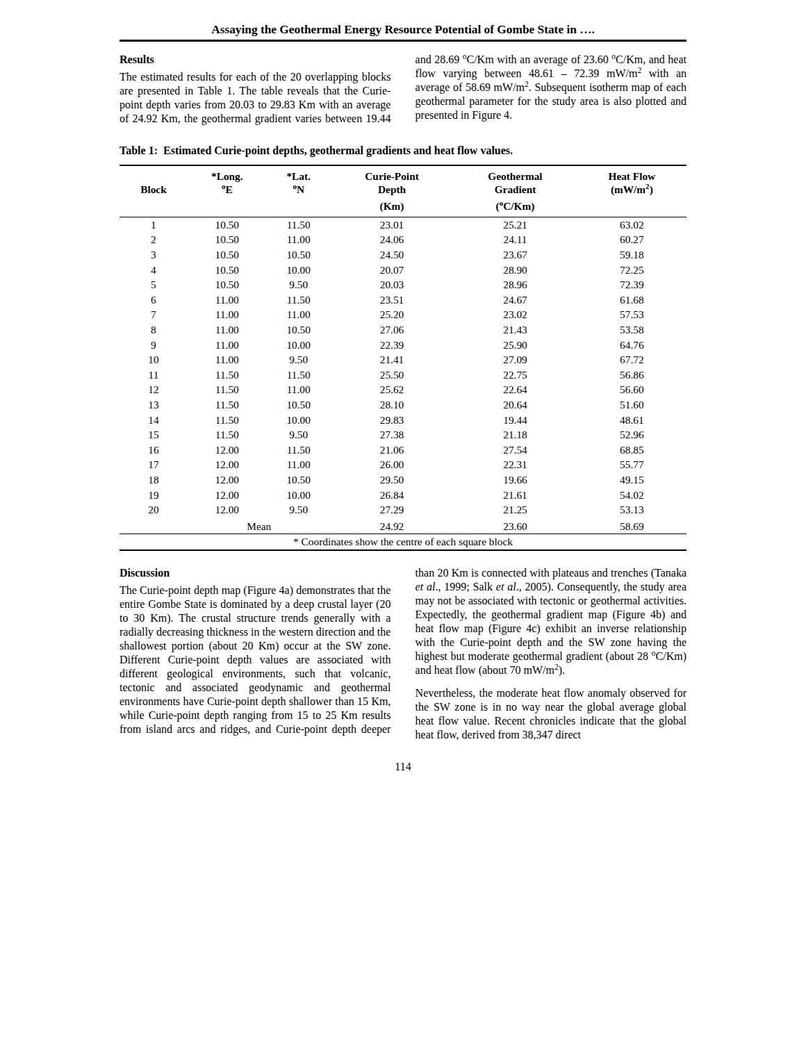Assaying the Geothermal Energy Resource Potential of Gombe State in ….
Results
The estimated results for each of the 20 overlapping blocks are presented in Table 1. The table reveals that the Curie-point depth varies from 20.03 to 29.83 Km with an average of 24.92 Km, the geothermal gradient varies between 19.44 and 28.69 oC/Km with an average of 23.60 oC/Km, and heat flow varying between 48.61 – 72.39 mW/m2 with an average of 58.69 mW/m2. Subsequent isotherm map of each geothermal parameter for the study area is also plotted and presented in Figure 4.
Table 1: Estimated Curie-point depths, geothermal gradients and heat flow values.
| Block | *Long. o E | *Lat. o N | Curie-Point Depth | Geothermal Gradient | Heat Flow (mW/m 2 ) |
| --- | --- | --- | --- | --- | --- |
| | | | (Km) | ( o C/Km) | |
| 1 | 10.50 | 11.50 | 23.01 | 25.21 | 63.02 |
| 2 | 10.50 | 11.00 | 24.06 | 24.11 | 60.27 |
| 3 | 10.50 | 10.50 | 24.50 | 23.67 | 59.18 |
| 4 | 10.50 | 10.00 | 20.07 | 28.90 | 72.25 |
| 5 | 10.50 | 9.50 | 20.03 | 28.96 | 72.39 |
| 6 | 11.00 | 11.50 | 23.51 | 24.67 | 61.68 |
| 7 | 11.00 | 11.00 | 25.20 | 23.02 | 57.53 |
| 8 | 11.00 | 10.50 | 27.06 | 21.43 | 53.58 |
| 9 | 11.00 | 10.00 | 22.39 | 25.90 | 64.76 |
| 10 | 11.00 | 9.50 | 21.41 | 27.09 | 67.72 |
| 11 | 11.50 | 11.50 | 25.50 | 22.75 | 56.86 |
| 12 | 11.50 | 11.00 | 25.62 | 22.64 | 56.60 |
| 13 | 11.50 | 10.50 | 28.10 | 20.64 | 51.60 |
| 14 | 11.50 | 10.00 | 29.83 | 19.44 | 48.61 |
| 15 | 11.50 | 9.50 | 27.38 | 21.18 | 52.96 |
| 16 | 12.00 | 11.50 | 21.06 | 27.54 | 68.85 |
| 17 | 12.00 | 11.00 | 26.00 | 22.31 | 55.77 |
| 18 | 12.00 | 10.50 | 29.50 | 19.66 | 49.15 |
| 19 | 12.00 | 10.00 | 26.84 | 21.61 | 54.02 |
| 20 | 12.00 | 9.50 | 27.29 | 21.25 | 53.13 |
| | Mean | 24.92 | 23.60 | 58.69 |
| * Coordinates show the centre of each square block |
Discussion
The Curie-point depth map (Figure 4a) demonstrates that the entire Gombe State is dominated by a deep crustal layer (20 to 30 Km). The crustal structure trends generally with a radially decreasing thickness in the western direction and the shallowest portion (about 20 Km) occur at the SW zone. Different Curie-point depth values are associated with different geological environments, such that volcanic, tectonic and associated geodynamic and geothermal environments have Curie-point depth shallower than 15 Km, while Curie-point depth ranging from 15 to 25 Km results from island arcs and ridges, and Curie-point depth deeper than 20 Km is connected with plateaus and trenches (Tanaka et al., 1999; Salk et al., 2005). Consequently, the study area may not be associated with tectonic or geothermal activities. Expectedly, the geothermal gradient map (Figure 4b) and heat flow map (Figure 4c) exhibit an inverse relationship with the Curie-point depth and the SW zone having the highest but moderate geothermal gradient (about 28 oC/Km) and heat flow (about 70 mW/m2).
Nevertheless, the moderate heat flow anomaly observed for the SW zone is in no way near the global average global heat flow value. Recent chronicles indicate that the global heat flow, derived from 38,347 direct
114